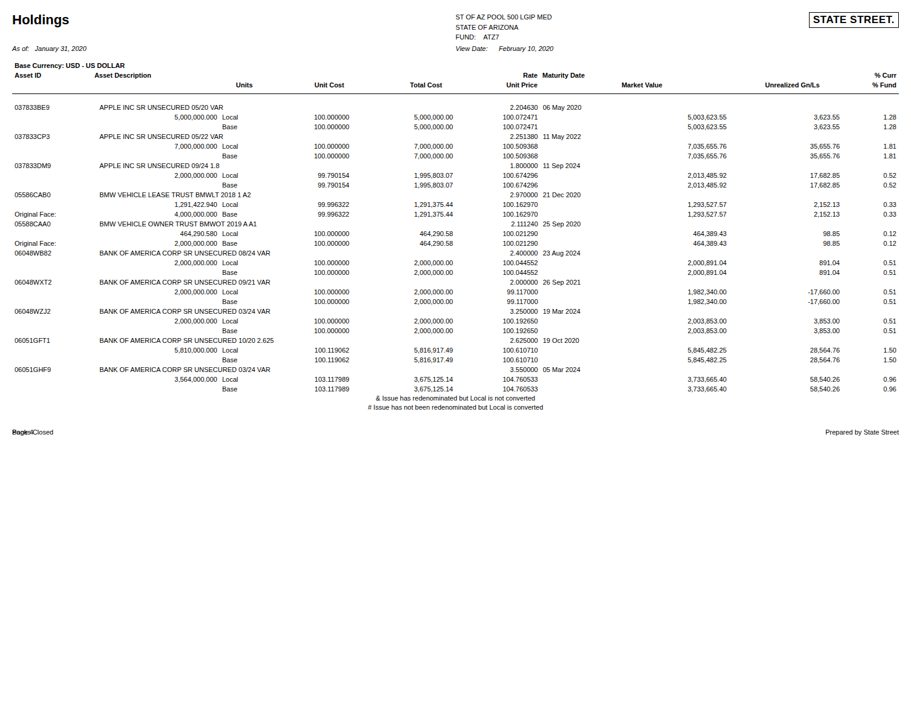Holdings
ST OF AZ POOL 500 LGIP MED
STATE OF ARIZONA
FUND: ATZ7
STATE STREET.
As of: January 31, 2020 View Date: February 10, 2020
| Base Currency: USD - US DOLLAR |
| Asset ID | Asset Description | | | Rate | Maturity Date | | % Curr |
| | Units | Unit Cost | Total Cost | Unit Price | Market Value | Unrealized Gn/Ls | % Fund |
| 037833BE9 | APPLE INC SR UNSECURED 05/20 VAR | 2.204630 | 06 May 2020 | | | |
| | 5,000,000.000 | Local | 100.000000 | 5,000,000.00 | 100.072471 | | 5,003,623.55 | 3,623.55 | 1.28 |
| | | Base | 100.000000 | 5,000,000.00 | 100.072471 | | 5,003,623.55 | 3,623.55 | 1.28 |
| 037833CP3 | APPLE INC SR UNSECURED 05/22 VAR | 2.251380 | 11 May 2022 | | | |
| | 7,000,000.000 | Local | 100.000000 | 7,000,000.00 | 100.509368 | | 7,035,655.76 | 35,655.76 | 1.81 |
| | | Base | 100.000000 | 7,000,000.00 | 100.509368 | | 7,035,655.76 | 35,655.76 | 1.81 |
| 037833DM9 | APPLE INC SR UNSECURED 09/24 1.8 | 1.800000 | 11 Sep 2024 | | | |
| | 2,000,000.000 | Local | 99.790154 | 1,995,803.07 | 100.674296 | | 2,013,485.92 | 17,682.85 | 0.52 |
| | | Base | 99.790154 | 1,995,803.07 | 100.674296 | | 2,013,485.92 | 17,682.85 | 0.52 |
| 05586CAB0 | BMW VEHICLE LEASE TRUST BMWLT 2018 1 A2 | 2.970000 | 21 Dec 2020 | | | |
| | 1,291,422.940 | Local | 99.996322 | 1,291,375.44 | 100.162970 | | 1,293,527.57 | 2,152.13 | 0.33 |
| Original Face: | 4,000,000.000 | Base | 99.996322 | 1,291,375.44 | 100.162970 | | 1,293,527.57 | 2,152.13 | 0.33 |
| 05588CAA0 | BMW VEHICLE OWNER TRUST BMWOT 2019 A A1 | 2.111240 | 25 Sep 2020 | | | |
| | 464,290.580 | Local | 100.000000 | 464,290.58 | 100.021290 | | 464,389.43 | 98.85 | 0.12 |
| Original Face: | 2,000,000.000 | Base | 100.000000 | 464,290.58 | 100.021290 | | 464,389.43 | 98.85 | 0.12 |
| 06048WB82 | BANK OF AMERICA CORP SR UNSECURED 08/24 VAR | 2.400000 | 23 Aug 2024 | | | |
| | 2,000,000.000 | Local | 100.000000 | 2,000,000.00 | 100.044552 | | 2,000,891.04 | 891.04 | 0.51 |
| | | Base | 100.000000 | 2,000,000.00 | 100.044552 | | 2,000,891.04 | 891.04 | 0.51 |
| 06048WXT2 | BANK OF AMERICA CORP SR UNSECURED 09/21 VAR | 2.000000 | 26 Sep 2021 | | | |
| | 2,000,000.000 | Local | 100.000000 | 2,000,000.00 | 99.117000 | | 1,982,340.00 | -17,660.00 | 0.51 |
| | | Base | 100.000000 | 2,000,000.00 | 99.117000 | | 1,982,340.00 | -17,660.00 | 0.51 |
| 06048WZJ2 | BANK OF AMERICA CORP SR UNSECURED 03/24 VAR | 3.250000 | 19 Mar 2024 | | | |
| | 2,000,000.000 | Local | 100.000000 | 2,000,000.00 | 100.192650 | | 2,003,853.00 | 3,853.00 | 0.51 |
| | | Base | 100.000000 | 2,000,000.00 | 100.192650 | | 2,003,853.00 | 3,853.00 | 0.51 |
| 06051GFT1 | BANK OF AMERICA CORP SR UNSECURED 10/20 2.625 | 2.625000 | 19 Oct 2020 | | | |
| | 5,810,000.000 | Local | 100.119062 | 5,816,917.49 | 100.610710 | | 5,845,482.25 | 28,564.76 | 1.50 |
| | | Base | 100.119062 | 5,816,917.49 | 100.610710 | | 5,845,482.25 | 28,564.76 | 1.50 |
| 06051GHF9 | BANK OF AMERICA CORP SR UNSECURED 03/24 VAR | 3.550000 | 05 Mar 2024 | | | |
| | 3,564,000.000 | Local | 103.117989 | 3,675,125.14 | 104.760533 | | 3,733,665.40 | 58,540.26 | 0.96 |
| | | Base | 103.117989 | 3,675,125.14 | 104.760533 | | 3,733,665.40 | 58,540.26 | 0.96 |
& Issue has redenominated but Local is not converted
# Issue has not been redenominated but Local is converted
Page 4 Books Closed Prepared by State Street